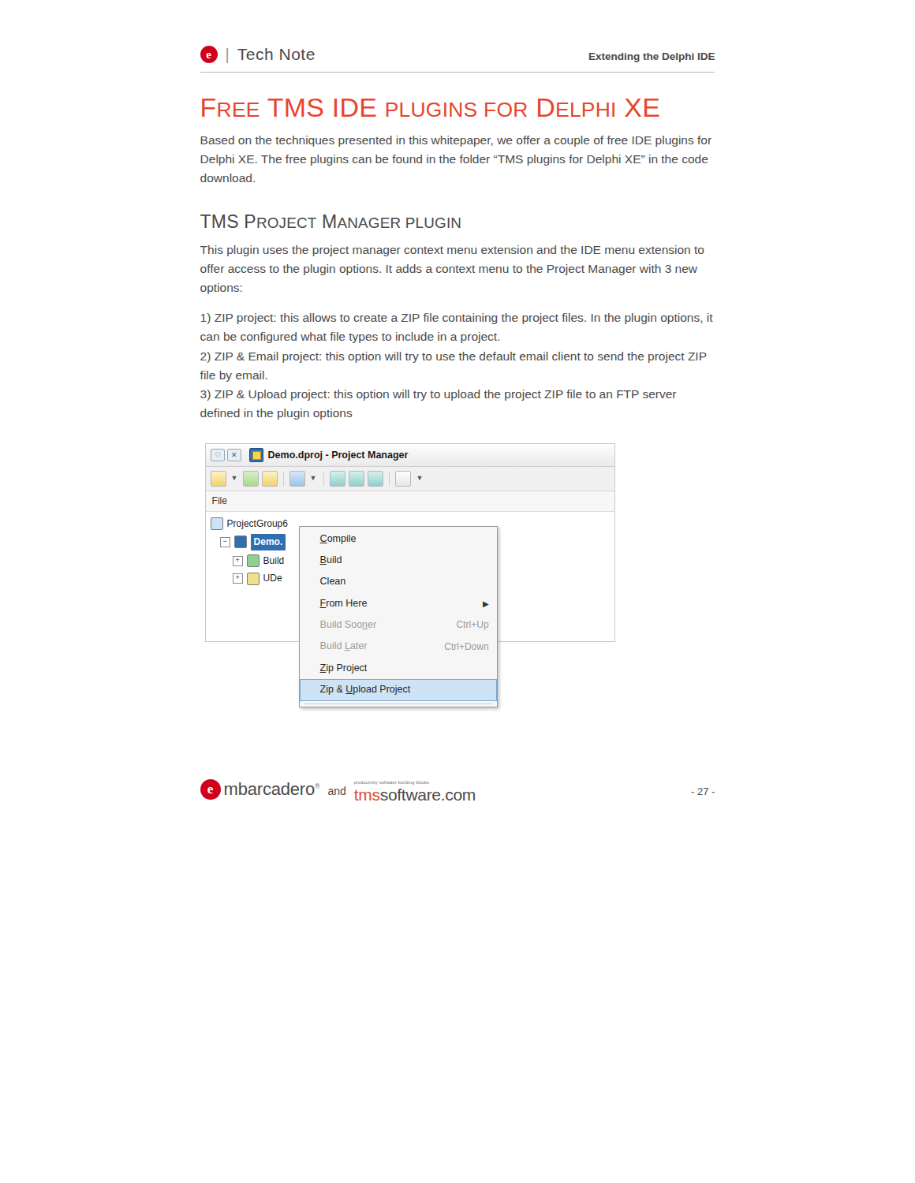e | Tech Note
Extending the Delphi IDE
FREE TMS IDE PLUGINS FOR DELPHI XE
Based on the techniques presented in this whitepaper, we offer a couple of free IDE plugins for Delphi XE. The free plugins can be found in the folder “TMS plugins for Delphi XE” in the code download.
TMS PROJECT MANAGER PLUGIN
This plugin uses the project manager context menu extension and the IDE menu extension to offer access to the plugin options. It adds a context menu to the Project Manager with 3 new options:
1) ZIP project: this allows to create a ZIP file containing the project files. In the plugin options, it can be configured what file types to include in a project.
2) ZIP & Email project: this option will try to use the default email client to send the project ZIP file by email.
3) ZIP & Upload project: this option will try to upload the project ZIP file to an FTP server defined in the plugin options
♡✕ Demo.dproj - Project Manager
▼ ▼ ▼
File
ProjectGroup6
− Demo.
+ Build
+ UDe
Compile
Build
Clean
From Here▶
Build Sooner Ctrl+Up
Build Later Ctrl+Down
Zip Project
Zip & Upload Project
e mbarcadero® and productivity software building blocks tms software.com
- 27 -